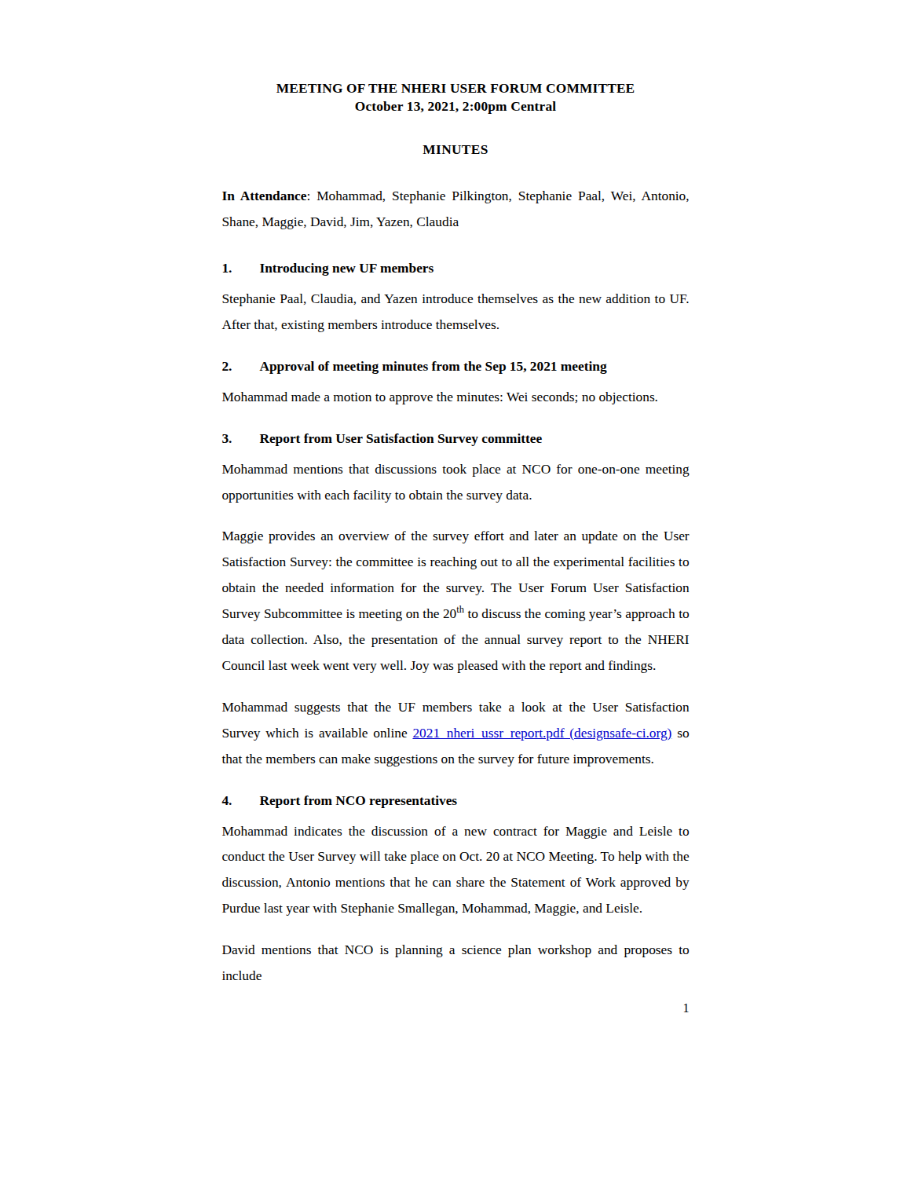MEETING OF THE NHERI USER FORUM COMMITTEE
October 13, 2021, 2:00pm Central
MINUTES
In Attendance: Mohammad, Stephanie Pilkington, Stephanie Paal, Wei, Antonio, Shane, Maggie, David, Jim, Yazen, Claudia
1. Introducing new UF members
Stephanie Paal, Claudia, and Yazen introduce themselves as the new addition to UF. After that, existing members introduce themselves.
2. Approval of meeting minutes from the Sep 15, 2021 meeting
Mohammad made a motion to approve the minutes: Wei seconds; no objections.
3. Report from User Satisfaction Survey committee
Mohammad mentions that discussions took place at NCO for one-on-one meeting opportunities with each facility to obtain the survey data.
Maggie provides an overview of the survey effort and later an update on the User Satisfaction Survey: the committee is reaching out to all the experimental facilities to obtain the needed information for the survey. The User Forum User Satisfaction Survey Subcommittee is meeting on the 20th to discuss the coming year’s approach to data collection. Also, the presentation of the annual survey report to the NHERI Council last week went very well. Joy was pleased with the report and findings.
Mohammad suggests that the UF members take a look at the User Satisfaction Survey which is available online 2021_nheri_ussr_report.pdf (designsafe-ci.org) so that the members can make suggestions on the survey for future improvements.
4. Report from NCO representatives
Mohammad indicates the discussion of a new contract for Maggie and Leisle to conduct the User Survey will take place on Oct. 20 at NCO Meeting. To help with the discussion, Antonio mentions that he can share the Statement of Work approved by Purdue last year with Stephanie Smallegan, Mohammad, Maggie, and Leisle.
David mentions that NCO is planning a science plan workshop and proposes to include
1